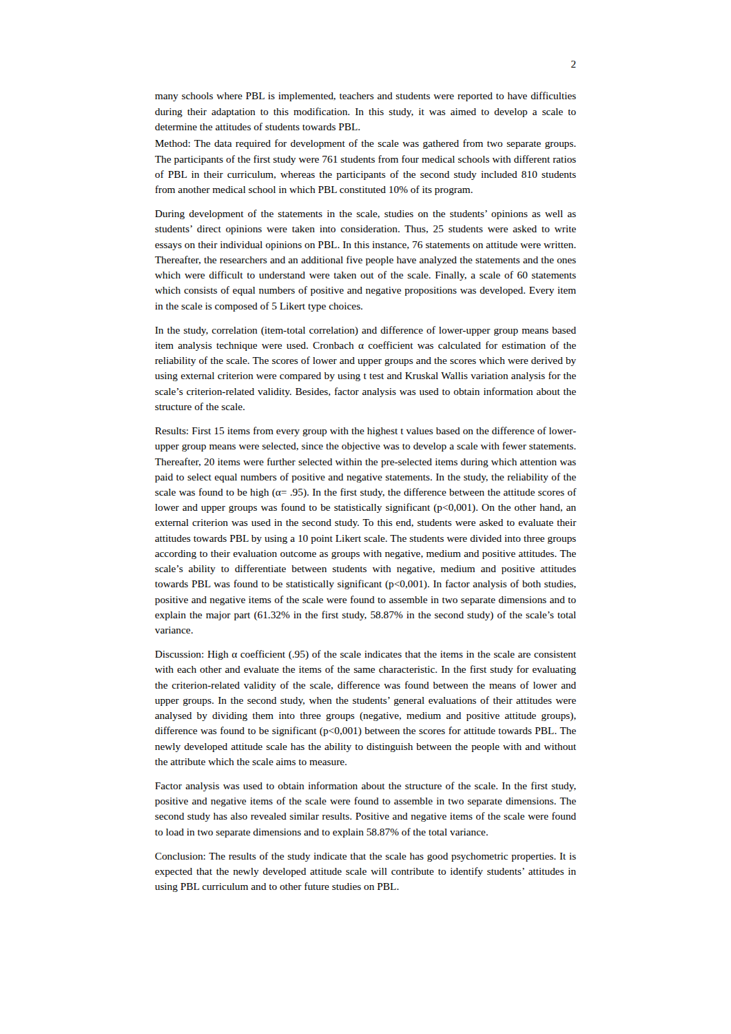2
many schools where PBL is implemented, teachers and students were reported to have difficulties during their adaptation to this modification. In this study, it was aimed to develop a scale to determine the attitudes of students towards PBL.
Method: The data required for development of the scale was gathered from two separate groups. The participants of the first study were 761 students from four medical schools with different ratios of PBL in their curriculum, whereas the participants of the second study included 810 students from another medical school in which PBL constituted 10% of its program.
During development of the statements in the scale, studies on the students’ opinions as well as students’ direct opinions were taken into consideration. Thus, 25 students were asked to write essays on their individual opinions on PBL. In this instance, 76 statements on attitude were written. Thereafter, the researchers and an additional five people have analyzed the statements and the ones which were difficult to understand were taken out of the scale. Finally, a scale of 60 statements which consists of equal numbers of positive and negative propositions was developed. Every item in the scale is composed of 5 Likert type choices.
In the study, correlation (item-total correlation) and difference of lower-upper group means based item analysis technique were used. Cronbach α coefficient was calculated for estimation of the reliability of the scale. The scores of lower and upper groups and the scores which were derived by using external criterion were compared by using t test and Kruskal Wallis variation analysis for the scale’s criterion-related validity. Besides, factor analysis was used to obtain information about the structure of the scale.
Results: First 15 items from every group with the highest t values based on the difference of lower-upper group means were selected, since the objective was to develop a scale with fewer statements. Thereafter, 20 items were further selected within the pre-selected items during which attention was paid to select equal numbers of positive and negative statements. In the study, the reliability of the scale was found to be high (α= .95). In the first study, the difference between the attitude scores of lower and upper groups was found to be statistically significant (p<0,001). On the other hand, an external criterion was used in the second study. To this end, students were asked to evaluate their attitudes towards PBL by using a 10 point Likert scale. The students were divided into three groups according to their evaluation outcome as groups with negative, medium and positive attitudes. The scale’s ability to differentiate between students with negative, medium and positive attitudes towards PBL was found to be statistically significant (p<0,001). In factor analysis of both studies, positive and negative items of the scale were found to assemble in two separate dimensions and to explain the major part (61.32% in the first study, 58.87% in the second study) of the scale’s total variance.
Discussion: High α coefficient (.95) of the scale indicates that the items in the scale are consistent with each other and evaluate the items of the same characteristic. In the first study for evaluating the criterion-related validity of the scale, difference was found between the means of lower and upper groups. In the second study, when the students’ general evaluations of their attitudes were analysed by dividing them into three groups (negative, medium and positive attitude groups), difference was found to be significant (p<0,001) between the scores for attitude towards PBL. The newly developed attitude scale has the ability to distinguish between the people with and without the attribute which the scale aims to measure.
Factor analysis was used to obtain information about the structure of the scale. In the first study, positive and negative items of the scale were found to assemble in two separate dimensions. The second study has also revealed similar results. Positive and negative items of the scale were found to load in two separate dimensions and to explain 58.87% of the total variance.
Conclusion: The results of the study indicate that the scale has good psychometric properties. It is expected that the newly developed attitude scale will contribute to identify students’ attitudes in using PBL curriculum and to other future studies on PBL.